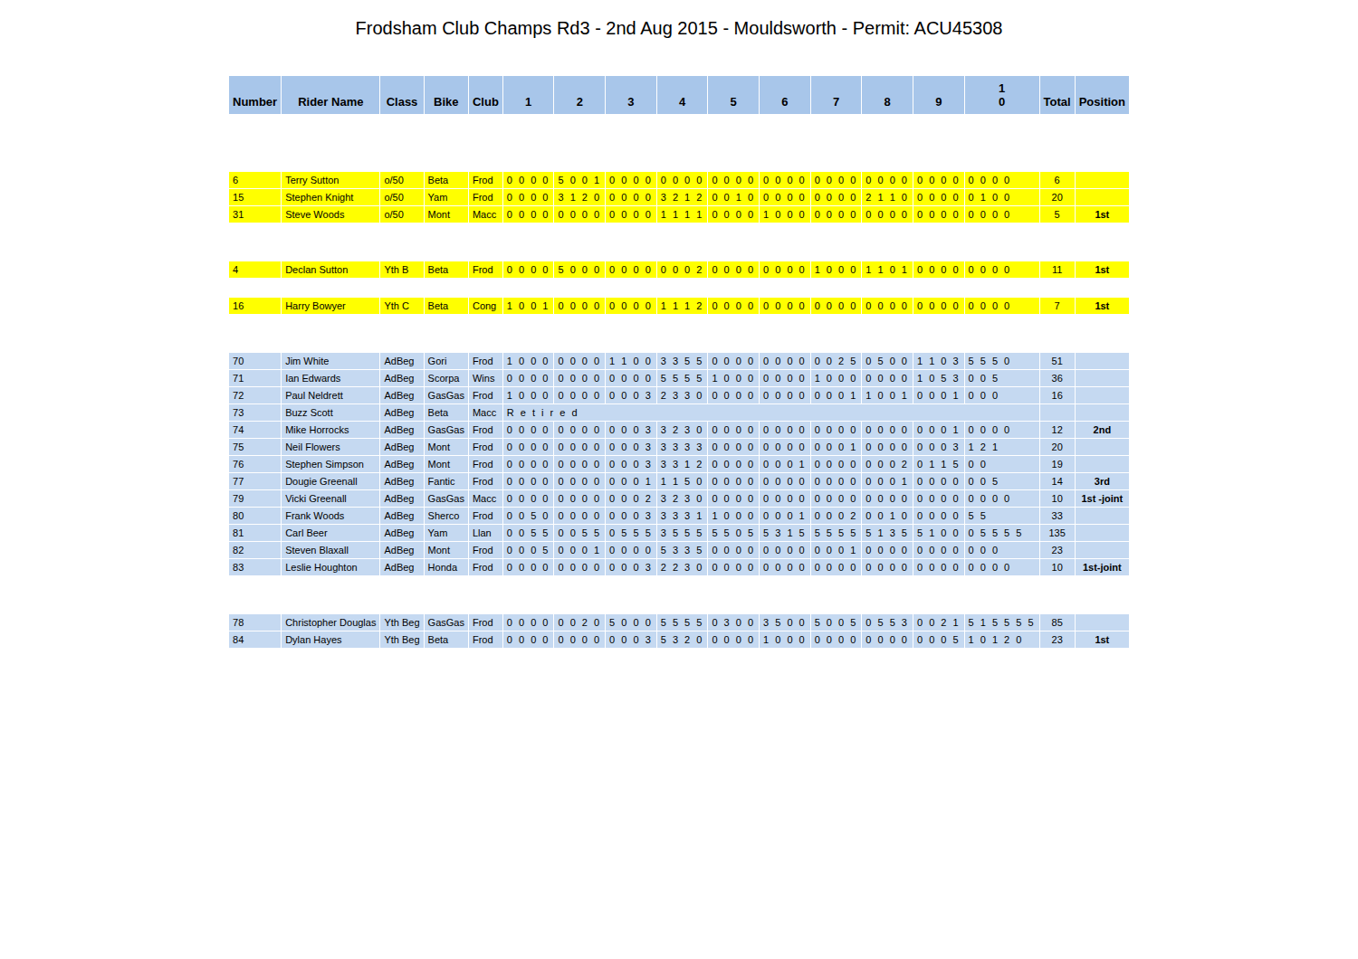Frodsham Club Champs Rd3 - 2nd Aug 2015 - Mouldsworth - Permit: ACU45308
| Number | Rider Name | Class | Bike | Club | 1 | 2 | 3 | 4 | 5 | 6 | 7 | 8 | 9 | 1 0 | Total | Position |
| --- | --- | --- | --- | --- | --- | --- | --- | --- | --- | --- | --- | --- | --- | --- | --- | --- |
| 6 | Terry Sutton | o/50 | Beta | Frod | 0 0 0 0 | 5 0 0 1 | 0 0 0 0 | 0 0 0 0 | 0 0 0 0 | 0 0 0 0 | 0 0 0 0 | 0 0 0 0 | 0 0 0 0 | 0 0 0 0 | 6 | |
| 15 | Stephen Knight | o/50 | Yam | Frod | 0 0 0 0 | 3 1 2 0 | 0 0 0 0 | 3 2 1 2 | 0 0 1 0 | 0 0 0 0 | 0 0 0 0 | 2 1 1 0 | 0 0 0 0 | 0 1 0 0 | 20 | |
| 31 | Steve Woods | o/50 | Mont | Macc | 0 0 0 0 | 0 0 0 0 | 0 0 0 0 | 1 1 1 1 | 0 0 0 0 | 1 0 0 0 | 0 0 0 0 | 0 0 0 0 | 0 0 0 0 | 0 0 0 0 | 5 | 1st |
| 4 | Declan Sutton | Yth B | Beta | Frod | 0 0 0 0 | 5 0 0 0 | 0 0 0 0 | 0 0 0 2 | 0 0 0 0 | 0 0 0 0 | 1 0 0 0 | 1 1 0 1 | 0 0 0 0 | 0 0 0 0 | 11 | 1st |
| 16 | Harry Bowyer | Yth C | Beta | Cong | 1 0 0 1 | 0 0 0 0 | 0 0 0 0 | 1 1 1 2 | 0 0 0 0 | 0 0 0 0 | 0 0 0 0 | 0 0 0 0 | 0 0 0 0 | 0 0 0 0 | 7 | 1st |
| 70 | Jim White | AdBeg | Gori | Frod | 1 0 0 0 | 0 0 0 0 | 1 1 0 0 | 3 3 5 5 | 0 0 0 0 | 0 0 0 0 | 0 0 2 5 | 0 5 0 0 | 1 1 0 3 | 5 5 5 0 | 51 | |
| 71 | Ian Edwards | AdBeg | Scorpa | Wins | 0 0 0 0 | 0 0 0 0 | 0 0 0 0 | 5 5 5 5 | 1 0 0 0 | 0 0 0 0 | 1 0 0 0 | 0 0 0 0 | 1 0 5 3 | 0 0 5 | 36 | |
| 72 | Paul Neldrett | AdBeg | GasGas | Frod | 1 0 0 0 | 0 0 0 0 | 0 0 0 3 | 2 3 3 0 | 0 0 0 0 | 0 0 0 0 | 0 0 0 1 | 1 0 0 1 | 0 0 0 1 | 0 0 0 | 16 | |
| 73 | Buzz Scott | AdBeg | Beta | Macc | R e t i r e d | | |
| 74 | Mike Horrocks | AdBeg | GasGas | Frod | 0 0 0 0 | 0 0 0 0 | 0 0 0 3 | 3 2 3 0 | 0 0 0 0 | 0 0 0 0 | 0 0 0 0 | 0 0 0 0 | 0 0 0 1 | 0 0 0 0 | 12 | 2nd |
| 75 | Neil Flowers | AdBeg | Mont | Frod | 0 0 0 0 | 0 0 0 0 | 0 0 0 3 | 3 3 3 3 | 0 0 0 0 | 0 0 0 0 | 0 0 0 1 | 0 0 0 0 | 0 0 0 3 | 1 2 1 | 20 | |
| 76 | Stephen Simpson | AdBeg | Mont | Frod | 0 0 0 0 | 0 0 0 0 | 0 0 0 3 | 3 3 1 2 | 0 0 0 0 | 0 0 0 1 | 0 0 0 0 | 0 0 0 2 | 0 1 1 5 | 0 0 | 19 | |
| 77 | Dougie Greenall | AdBeg | Fantic | Frod | 0 0 0 0 | 0 0 0 0 | 0 0 0 1 | 1 1 5 0 | 0 0 0 0 | 0 0 0 0 | 0 0 0 0 | 0 0 0 1 | 0 0 0 0 | 0 0 5 | 14 | 3rd |
| 79 | Vicki Greenall | AdBeg | GasGas | Macc | 0 0 0 0 | 0 0 0 0 | 0 0 0 2 | 3 2 3 0 | 0 0 0 0 | 0 0 0 0 | 0 0 0 0 | 0 0 0 0 | 0 0 0 0 | 0 0 0 0 | 10 | 1st -joint |
| 80 | Frank Woods | AdBeg | Sherco | Frod | 0 0 5 0 | 0 0 0 0 | 0 0 0 3 | 3 3 3 1 | 1 0 0 0 | 0 0 0 1 | 0 0 0 2 | 0 0 1 0 | 0 0 0 0 | 5 5 | 33 | |
| 81 | Carl Beer | AdBeg | Yam | Llan | 0 0 5 5 | 0 0 5 5 | 0 5 5 5 | 3 5 5 5 | 5 5 0 5 | 5 3 1 5 | 5 5 5 5 | 5 1 3 5 | 5 1 0 0 | 0 5 5 5 5 | 135 | |
| 82 | Steven Blaxall | AdBeg | Mont | Frod | 0 0 0 5 | 0 0 0 1 | 0 0 0 0 | 5 3 3 5 | 0 0 0 0 | 0 0 0 0 | 0 0 0 1 | 0 0 0 0 | 0 0 0 0 | 0 0 0 | 23 | |
| 83 | Leslie Houghton | AdBeg | Honda | Frod | 0 0 0 0 | 0 0 0 0 | 0 0 0 3 | 2 2 3 0 | 0 0 0 0 | 0 0 0 0 | 0 0 0 0 | 0 0 0 0 | 0 0 0 0 | 0 0 0 0 | 10 | 1st-joint |
| 78 | Christopher Douglas | Yth Beg | GasGas | Frod | 0 0 0 0 | 0 0 2 0 | 5 0 0 0 | 5 5 5 5 | 0 3 0 0 | 3 5 0 0 | 5 0 0 5 | 0 5 5 3 | 0 0 2 1 | 5 1 5 5 5 5 | 85 | |
| 84 | Dylan Hayes | Yth Beg | Beta | Frod | 0 0 0 0 | 0 0 0 0 | 0 0 0 3 | 5 3 2 0 | 0 0 0 0 | 1 0 0 0 | 0 0 0 0 | 0 0 0 0 | 0 0 0 5 | 1 0 1 2 0 | 23 | 1st |